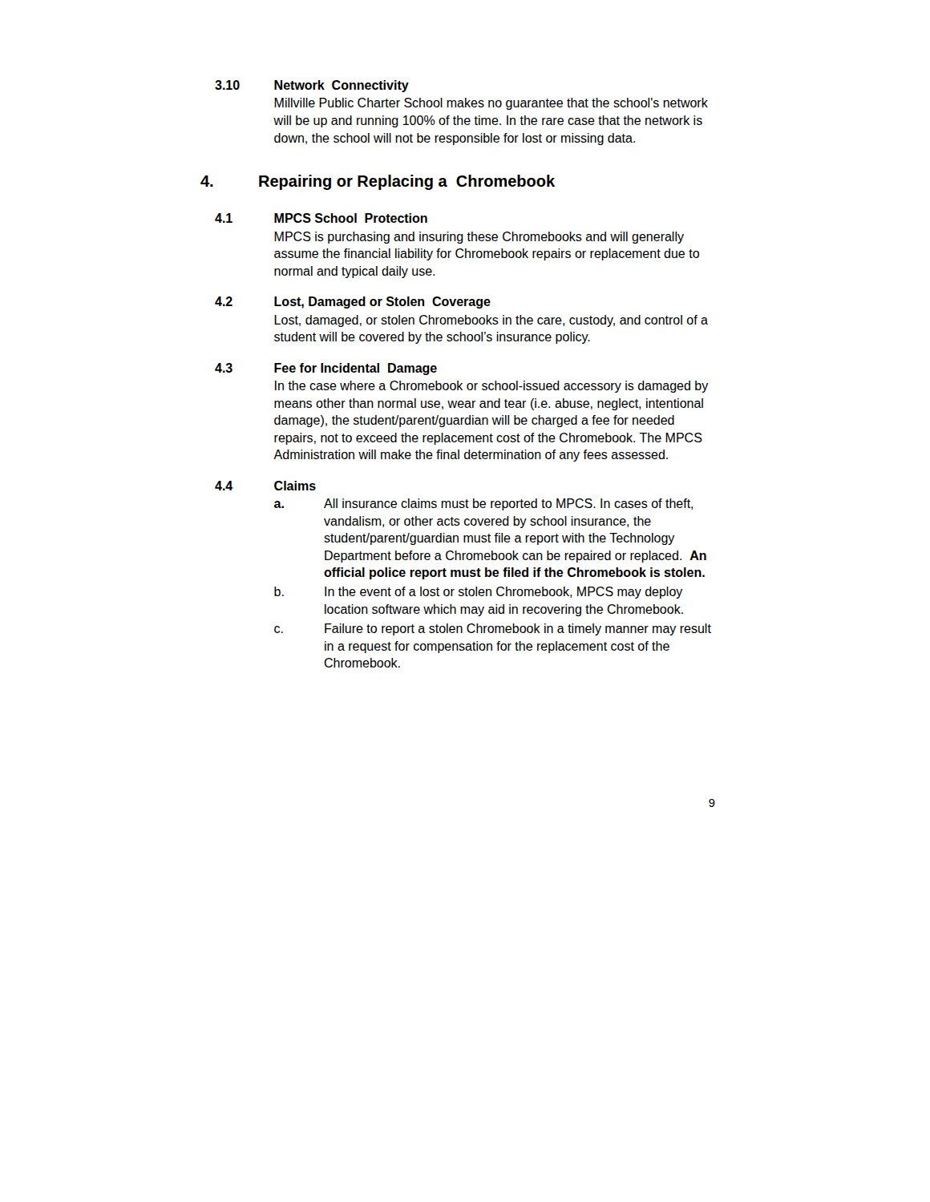3.10
Network Connectivity
Millville Public Charter School makes no guarantee that the school's network will be up and running 100% of the time. In the rare case that the network is down, the school will not be responsible for lost or missing data.
4.
Repairing or Replacing a Chromebook
4.1
MPCS School Protection
MPCS is purchasing and insuring these Chromebooks and will generally assume the financial liability for Chromebook repairs or replacement due to normal and typical daily use.
4.2
Lost, Damaged or Stolen Coverage
Lost, damaged, or stolen Chromebooks in the care, custody, and control of a student will be covered by the school’s insurance policy.
4.3
Fee for Incidental Damage
In the case where a Chromebook or school-issued accessory is damaged by means other than normal use, wear and tear (i.e. abuse, neglect, intentional damage), the student/parent/guardian will be charged a fee for needed repairs, not to exceed the replacement cost of the Chromebook. The MPCS Administration will make the final determination of any fees assessed.
4.4
Claims
a.
All insurance claims must be reported to MPCS. In cases of theft, vandalism, or other acts covered by school insurance, the student/parent/guardian must file a report with the Technology Department before a Chromebook can be repaired or replaced. An official police report must be filed if the Chromebook is stolen.
b.
In the event of a lost or stolen Chromebook, MPCS may deploy location software which may aid in recovering the Chromebook.
c.
Failure to report a stolen Chromebook in a timely manner may result in a request for compensation for the replacement cost of the Chromebook.
9